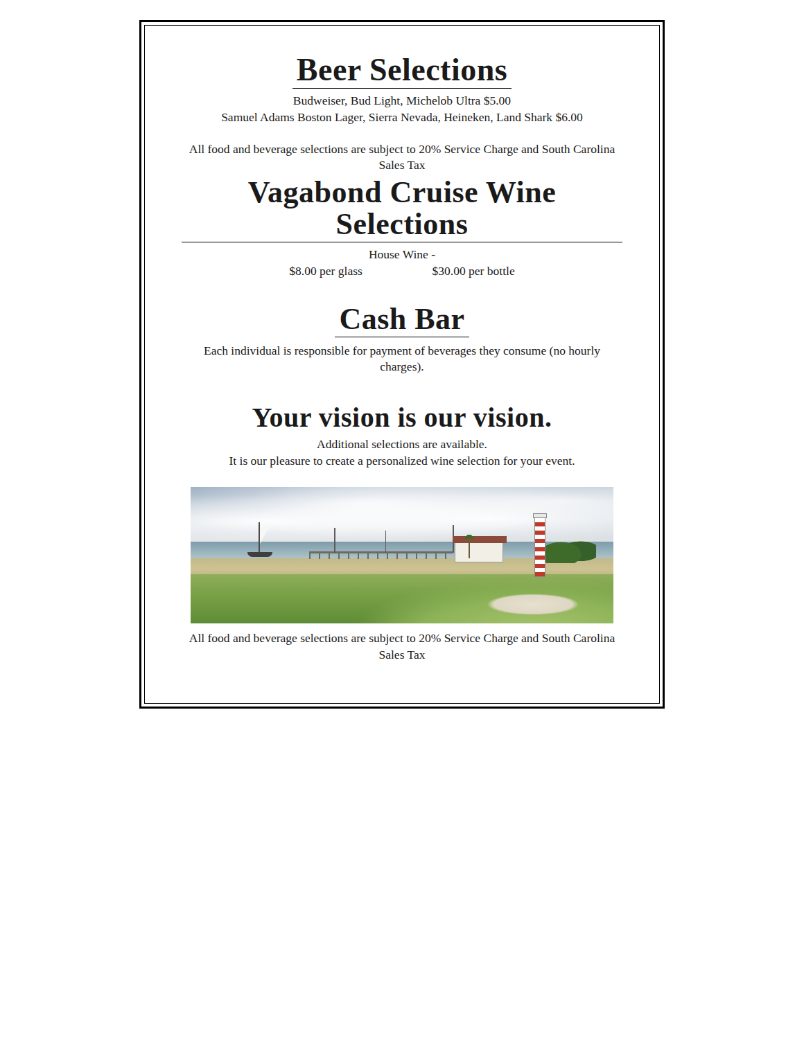Beer Selections
Budweiser, Bud Light, Michelob Ultra $5.00
Samuel Adams Boston Lager, Sierra Nevada, Heineken, Land Shark $6.00
All food and beverage selections are subject to 20% Service Charge and South Carolina Sales Tax
Vagabond Cruise Wine Selections
House Wine -
$8.00 per glass $30.00 per bottle
Cash Bar
Each individual is responsible for payment of beverages they consume (no hourly charges).
Your vision is our vision.
Additional selections are available.
It is our pleasure to create a personalized wine selection for your event.
All food and beverage selections are subject to 20% Service Charge and South Carolina Sales Tax